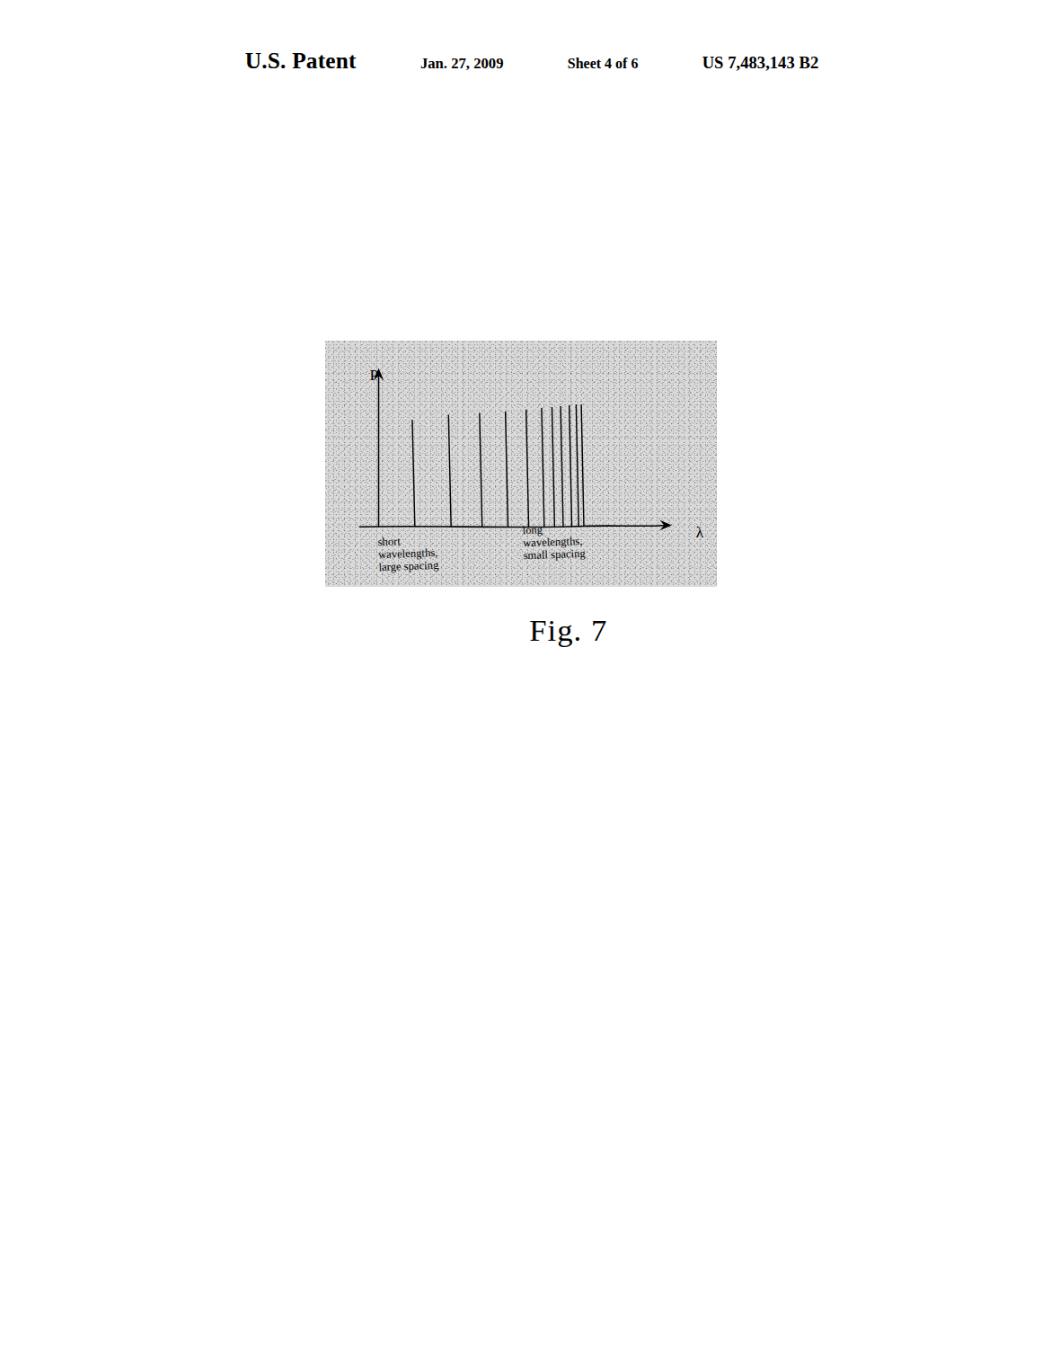U.S. Patent Jan. 27, 2009 Sheet 4 of 6 US 7,483,143 B2
P λ short
wavelengths,
large spacing long
wavelengths,
small spacing
Fig. 7